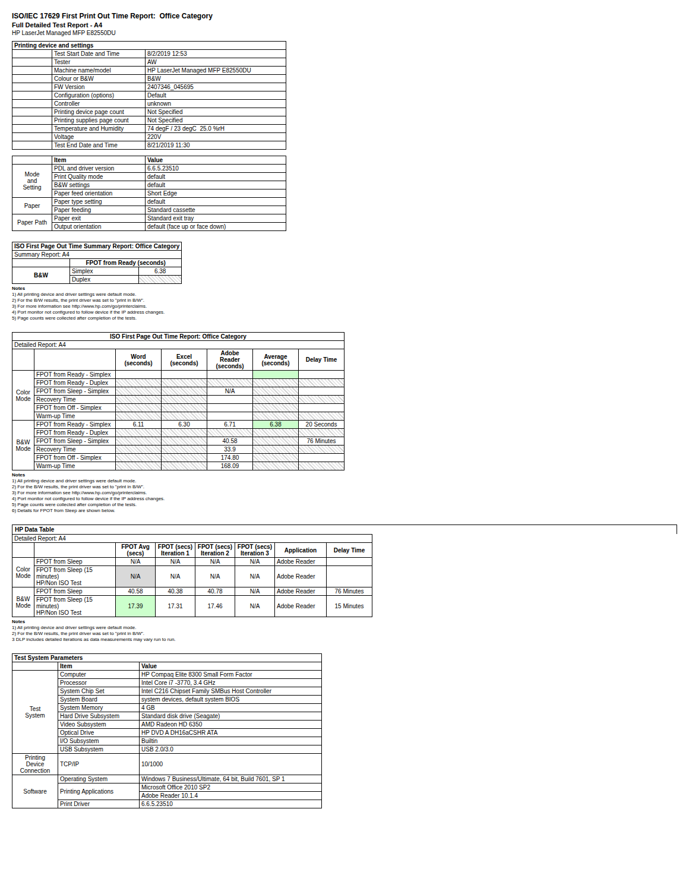ISO/IEC 17629 First Print Out Time Report: Office Category
Full Detailed Test Report - A4
HP LaserJet Managed MFP E82550DU
| Printing device and settings |
| | Test Start Date and Time | 8/2/2019 12:53 |
| | Tester | AW |
| | Machine name/model | HP LaserJet Managed MFP E82550DU |
| | Colour or B&W | B&W |
| | FW Version | 2407346_045695 |
| | Configuration (options) | Default |
| | Controller | unknown |
| | Printing device page count | Not Specified |
| | Printing supplies page count | Not Specified |
| | Temperature and Humidity | 74 degF / 23 degC 25.0 %rH |
| | Voltage | 220V |
| | Test End Date and Time | 8/21/2019 11:30 |
| | Item | Value |
| Mode and Setting | PDL and driver version | 6.6.5.23510 |
| Print Quality mode | default |
| B&W settings | default |
| Paper feed orientation | Short Edge |
| Paper | Paper type setting | default |
| Paper feeding | Standard cassette |
| Paper Path | Paper exit | Standard exit tray |
| Output orientation | default (face up or face down) |
| ISO First Page Out Time Summary Report: Office Category |
| Summary Report: A4 |
| | FPOT from Ready (seconds) |
| B&W | Simplex | 6.38 |
| Duplex | |
Notes
1) All printing device and driver settings were default mode.
2) For the B/W results, the print driver was set to "print in B/W".
3) For more information see http://www.hp.com/go/printerclaims.
4) Port monitor not configured to follow device if the IP address changes.
5) Page counts were collected after completion of the tests.
| ISO First Page Out Time Report: Office Category |
| Detailed Report: A4 |
| | | Word (seconds) | Excel (seconds) | Adobe Reader (seconds) | Average (seconds) | Delay Time |
| Color Mode | FPOT from Ready - Simplex | | | | | |
| FPOT from Ready - Duplex | | | | | |
| FPOT from Sleep - Simplex | | | N/A | | |
| Recovery Time | | | | | |
| FPOT from Off - Simplex | | | | | |
| Warm-up Time | | | | | |
| B&W Mode | FPOT from Ready - Simplex | 6.11 | 6.30 | 6.71 | 6.38 | 20 Seconds |
| FPOT from Ready - Duplex | | | | | |
| FPOT from Sleep - Simplex | | | 40.58 | | 76 Minutes |
| Recovery Time | | | 33.9 | | |
| FPOT from Off - Simplex | | | 174.80 | | |
| Warm-up Time | | | 168.09 | | |
Notes
1) All printing device and driver settings were default mode.
2) For the B/W results, the print driver was set to "print in B/W".
3) For more information see http://www.hp.com/go/printerclaims.
4) Port monitor not configured to follow device if the IP address changes.
5) Page counts were collected after completion of the tests.
6) Details for FPOT from Sleep are shown below.
HP Data Table
| Detailed Report: A4 |
| | | FPOT Avg (secs) | FPOT (secs) Iteration 1 | FPOT (secs) Iteration 2 | FPOT (secs) Iteration 3 | Application | Delay Time |
| Color Mode | FPOT from Sleep | N/A | N/A | N/A | N/A | Adobe Reader | |
| FPOT from Sleep (15 minutes) HP/Non ISO Test | N/A | N/A | N/A | N/A | Adobe Reader | |
| B&W Mode | FPOT from Sleep | 40.58 | 40.38 | 40.78 | N/A | Adobe Reader | 76 Minutes |
| FPOT from Sleep (15 minutes) HP/Non ISO Test | 17.39 | 17.31 | 17.46 | N/A | Adobe Reader | 15 Minutes |
Notes
1) All printing device and driver settings were default mode.
2) For the B/W results, the print driver was set to "print in B/W".
3 DLP includes detailed iterations as data measurements may vary run to run.
| Test System Parameters |
| | Item | Value |
| Test System | Computer | HP Compaq Elite 8300 Small Form Factor |
| Processor | Intel Core i7 -3770, 3.4 GHz |
| System Chip Set | Intel C216 Chipset Family SMBus Host Controller |
| System Board | system devices, default system BIOS |
| System Memory | 4 GB |
| Hard Drive Subsystem | Standard disk drive (Seagate) |
| Video Subsystem | AMD Radeon HD 6350 |
| Optical Drive | HP DVD A DH16aCSHR ATA |
| I/O Subsystem | Builtin |
| USB Subsystem | USB 2.0/3.0 |
| Printing Device Connection | TCP/IP | 10/1000 |
| Software | Operating System | Windows 7 Business/Ultimate, 64 bit, Build 7601, SP 1 |
| Printing Applications | Microsoft Office 2010 SP2 |
| Adobe Reader 10.1.4 |
| Print Driver | 6.6.5.23510 |